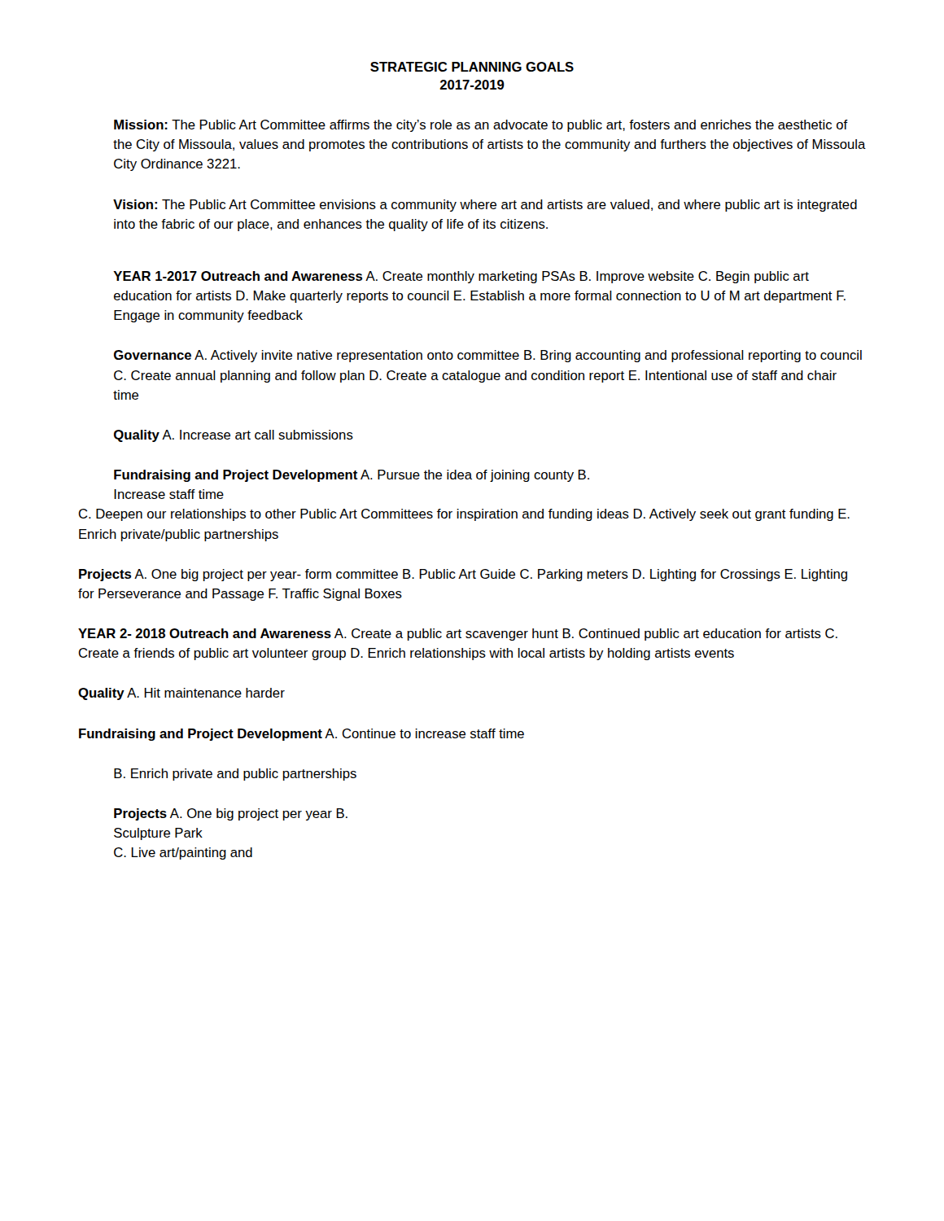STRATEGIC PLANNING GOALS
2017-2019
Mission: The Public Art Committee affirms the city’s role as an advocate to public art, fosters and enriches the aesthetic of the City of Missoula, values and promotes the contributions of artists to the community and furthers the objectives of Missoula City Ordinance 3221.
Vision: The Public Art Committee envisions a community where art and artists are valued, and where public art is integrated into the fabric of our place, and enhances the quality of life of its citizens.
YEAR 1-2017 Outreach and Awareness A. Create monthly marketing PSAs B. Improve website C. Begin public art education for artists D. Make quarterly reports to council E. Establish a more formal connection to U of M art department F. Engage in community feedback
Governance A. Actively invite native representation onto committee B. Bring accounting and professional reporting to council C. Create annual planning and follow plan D. Create a catalogue and condition report E. Intentional use of staff and chair time
Quality A. Increase art call submissions
Fundraising and Project Development A. Pursue the idea of joining county B.
Increase staff time
C. Deepen our relationships to other Public Art Committees for inspiration and funding ideas D. Actively seek out grant funding E. Enrich private/public partnerships
Projects A. One big project per year- form committee B. Public Art Guide C. Parking meters D. Lighting for Crossings E. Lighting for Perseverance and Passage F. Traffic Signal Boxes
YEAR 2- 2018 Outreach and Awareness A. Create a public art scavenger hunt B. Continued public art education for artists C. Create a friends of public art volunteer group D. Enrich relationships with local artists by holding artists events
Quality A. Hit maintenance harder
Fundraising and Project Development A. Continue to increase staff time
B. Enrich private and public partnerships
Projects A. One big project per year B. Sculpture Park
C. Live art/painting and